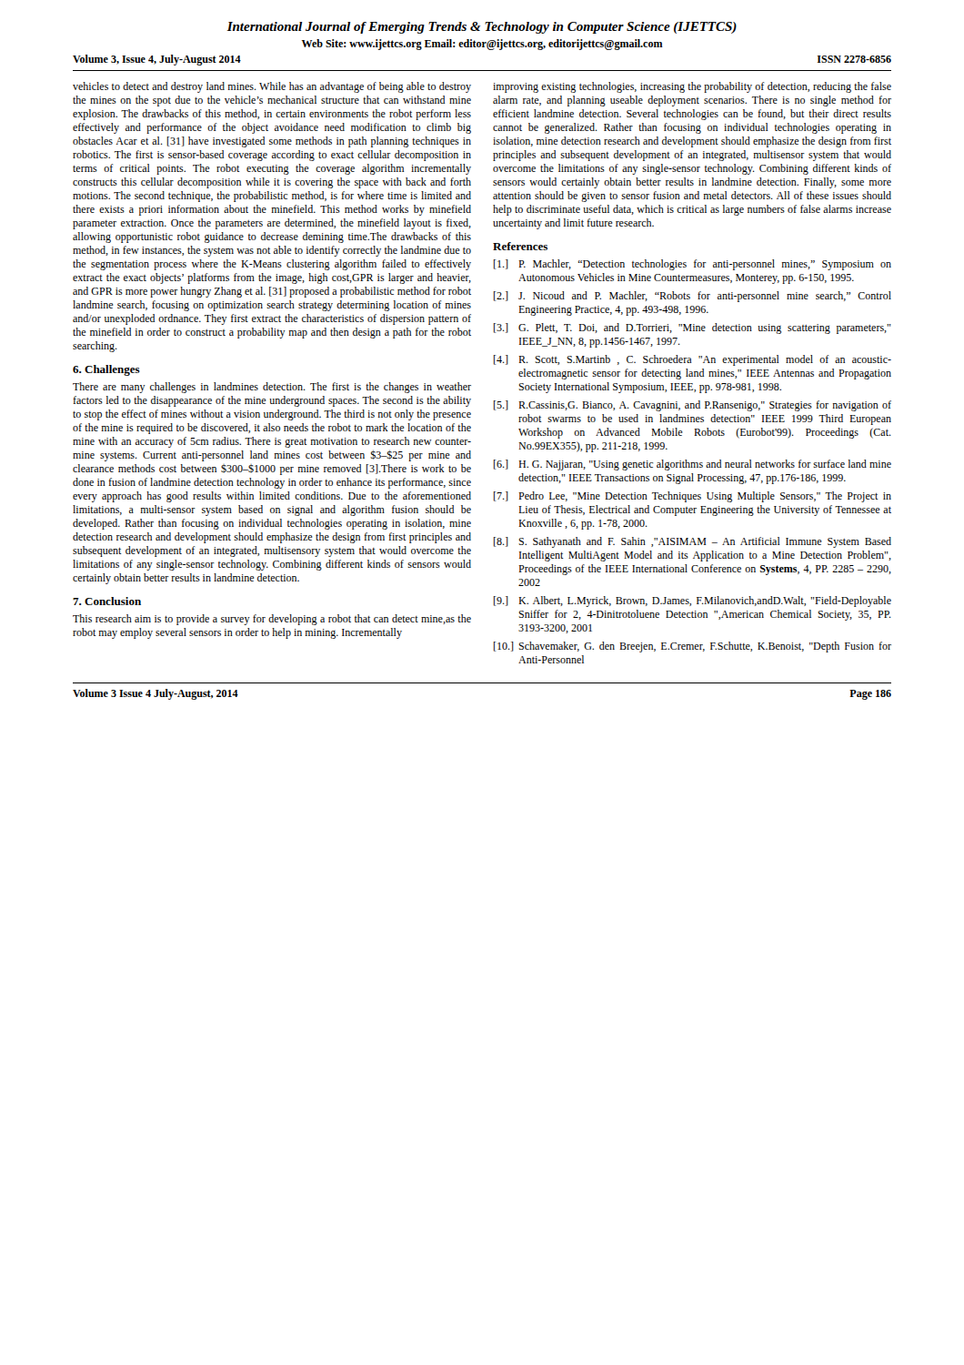International Journal of Emerging Trends & Technology in Computer Science (IJETTCS)
Web Site: www.ijettcs.org Email: editor@ijettcs.org, editorijettcs@gmail.com
Volume 3, Issue 4, July-August 2014 ISSN 2278-6856
vehicles to detect and destroy land mines. While has an advantage of being able to destroy the mines on the spot due to the vehicle’s mechanical structure that can withstand mine explosion. The drawbacks of this method, in certain environments the robot perform less effectively and performance of the object avoidance need modification to climb big obstacles Acar et al. [31] have investigated some methods in path planning techniques in robotics. The first is sensor-based coverage according to exact cellular decomposition in terms of critical points. The robot executing the coverage algorithm incrementally constructs this cellular decomposition while it is covering the space with back and forth motions. The second technique, the probabilistic method, is for where time is limited and there exists a priori information about the minefield. This method works by minefield parameter extraction. Once the parameters are determined, the minefield layout is fixed, allowing opportunistic robot guidance to decrease demining time.The drawbacks of this method, in few instances, the system was not able to identify correctly the landmine due to the segmentation process where the K-Means clustering algorithm failed to effectively extract the exact objects’ platforms from the image, high cost,GPR is larger and heavier, and GPR is more power hungry Zhang et al. [31] proposed a probabilistic method for robot landmine search, focusing on optimization search strategy determining location of mines and/or unexploded ordnance. They first extract the characteristics of dispersion pattern of the minefield in order to construct a probability map and then design a path for the robot searching.
6. Challenges
There are many challenges in landmines detection. The first is the changes in weather factors led to the disappearance of the mine underground spaces. The second is the ability to stop the effect of mines without a vision underground. The third is not only the presence of the mine is required to be discovered, it also needs the robot to mark the location of the mine with an accuracy of 5cm radius. There is great motivation to research new counter-mine systems. Current anti-personnel land mines cost between $3–$25 per mine and clearance methods cost between $300–$1000 per mine removed [3].There is work to be done in fusion of landmine detection technology in order to enhance its performance, since every approach has good results within limited conditions. Due to the aforementioned limitations, a multi-sensor system based on signal and algorithm fusion should be developed. Rather than focusing on individual technologies operating in isolation, mine detection research and development should emphasize the design from first principles and subsequent development of an integrated, multisensory system that would overcome the limitations of any single-sensor technology. Combining different kinds of sensors would certainly obtain better results in landmine detection.
7. Conclusion
This research aim is to provide a survey for developing a robot that can detect mine,as the robot may employ several sensors in order to help in mining. Incrementally
improving existing technologies, increasing the probability of detection, reducing the false alarm rate, and planning useable deployment scenarios. There is no single method for efficient landmine detection. Several technologies can be found, but their direct results cannot be generalized. Rather than focusing on individual technologies operating in isolation, mine detection research and development should emphasize the design from first principles and subsequent development of an integrated, multisensor system that would overcome the limitations of any single-sensor technology. Combining different kinds of sensors would certainly obtain better results in landmine detection. Finally, some more attention should be given to sensor fusion and metal detectors. All of these issues should help to discriminate useful data, which is critical as large numbers of false alarms increase uncertainty and limit future research.
References
[1.] P. Machler, “Detection technologies for anti-personnel mines,” Symposium on Autonomous Vehicles in Mine Countermeasures, Monterey, pp. 6-150, 1995.
[2.] J. Nicoud and P. Machler, “Robots for anti-personnel mine search,” Control Engineering Practice, 4, pp. 493-498, 1996.
[3.] G. Plett, T. Doi, and D.Torrieri, "Mine detection using scattering parameters," IEEE_J_NN, 8, pp.1456-1467, 1997.
[4.] R. Scott, S.Martinb , C. Schroedera "An experimental model of an acoustic-electromagnetic sensor for detecting land mines," IEEE Antennas and Propagation Society International Symposium, IEEE, pp. 978-981, 1998.
[5.] R.Cassinis,G. Bianco, A. Cavagnini, and P.Ransenigo," Strategies for navigation of robot swarms to be used in landmines detection" IEEE 1999 Third European Workshop on Advanced Mobile Robots (Eurobot'99). Proceedings (Cat. No.99EX355), pp. 211-218, 1999.
[6.] H. G. Najjaran, "Using genetic algorithms and neural networks for surface land mine detection," IEEE Transactions on Signal Processing, 47, pp.176-186, 1999.
[7.] Pedro Lee, "Mine Detection Techniques Using Multiple Sensors," The Project in Lieu of Thesis, Electrical and Computer Engineering the University of Tennessee at Knoxville , 6, pp. 1-78, 2000.
[8.] S. Sathyanath and F. Sahin ,"AISIMAM – An Artificial Immune System Based Intelligent MultiAgent Model and its Application to a Mine Detection Problem", Proceedings of the IEEE International Conference on Systems, 4, PP. 2285 – 2290, 2002
[9.] K. Albert, L.Myrick, Brown, D.James, F.Milanovich,andD.Walt, "Field-Deployable Sniffer for 2, 4-Dinitrotoluene Detection ",American Chemical Society, 35, PP. 3193-3200, 2001
[10.] Schavemaker, G. den Breejen, E.Cremer, F.Schutte, K.Benoist, "Depth Fusion for Anti-Personnel
Volume 3 Issue 4 July-August, 2014 Page 186